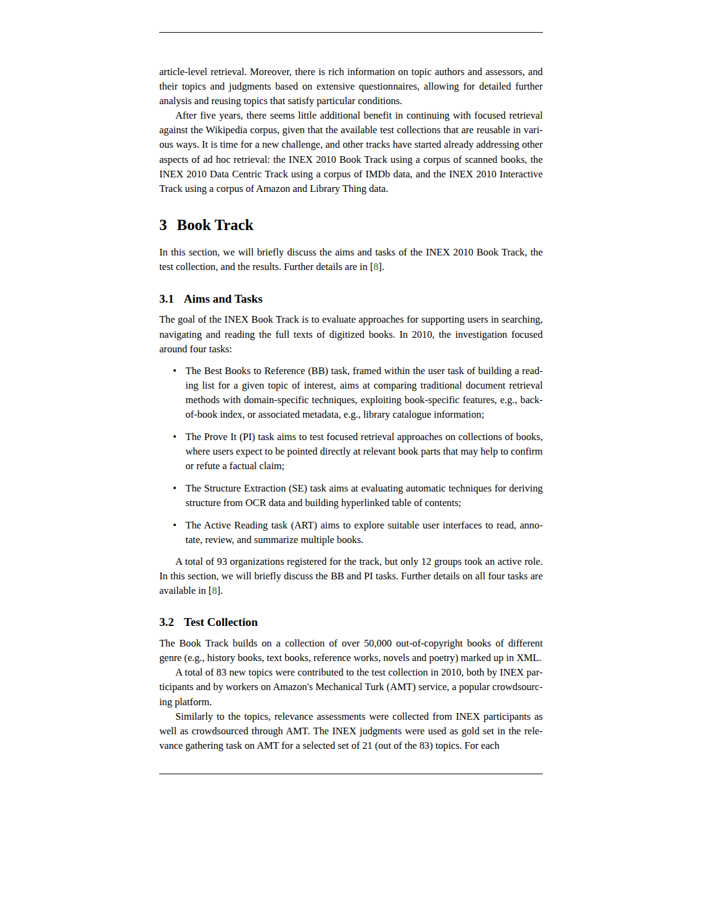article-level retrieval. Moreover, there is rich information on topic authors and assessors, and their topics and judgments based on extensive questionnaires, allowing for detailed further analysis and reusing topics that satisfy particular conditions.
After five years, there seems little additional benefit in continuing with focused retrieval against the Wikipedia corpus, given that the available test collections that are reusable in various ways. It is time for a new challenge, and other tracks have started already addressing other aspects of ad hoc retrieval: the INEX 2010 Book Track using a corpus of scanned books, the INEX 2010 Data Centric Track using a corpus of IMDb data, and the INEX 2010 Interactive Track using a corpus of Amazon and Library Thing data.
3 Book Track
In this section, we will briefly discuss the aims and tasks of the INEX 2010 Book Track, the test collection, and the results. Further details are in [8].
3.1 Aims and Tasks
The goal of the INEX Book Track is to evaluate approaches for supporting users in searching, navigating and reading the full texts of digitized books. In 2010, the investigation focused around four tasks:
The Best Books to Reference (BB) task, framed within the user task of building a reading list for a given topic of interest, aims at comparing traditional document retrieval methods with domain-specific techniques, exploiting book-specific features, e.g., back-of-book index, or associated metadata, e.g., library catalogue information;
The Prove It (PI) task aims to test focused retrieval approaches on collections of books, where users expect to be pointed directly at relevant book parts that may help to confirm or refute a factual claim;
The Structure Extraction (SE) task aims at evaluating automatic techniques for deriving structure from OCR data and building hyperlinked table of contents;
The Active Reading task (ART) aims to explore suitable user interfaces to read, annotate, review, and summarize multiple books.
A total of 93 organizations registered for the track, but only 12 groups took an active role. In this section, we will briefly discuss the BB and PI tasks. Further details on all four tasks are available in [8].
3.2 Test Collection
The Book Track builds on a collection of over 50,000 out-of-copyright books of different genre (e.g., history books, text books, reference works, novels and poetry) marked up in XML.
A total of 83 new topics were contributed to the test collection in 2010, both by INEX participants and by workers on Amazon's Mechanical Turk (AMT) service, a popular crowdsourcing platform.
Similarly to the topics, relevance assessments were collected from INEX participants as well as crowdsourced through AMT. The INEX judgments were used as gold set in the relevance gathering task on AMT for a selected set of 21 (out of the 83) topics. For each